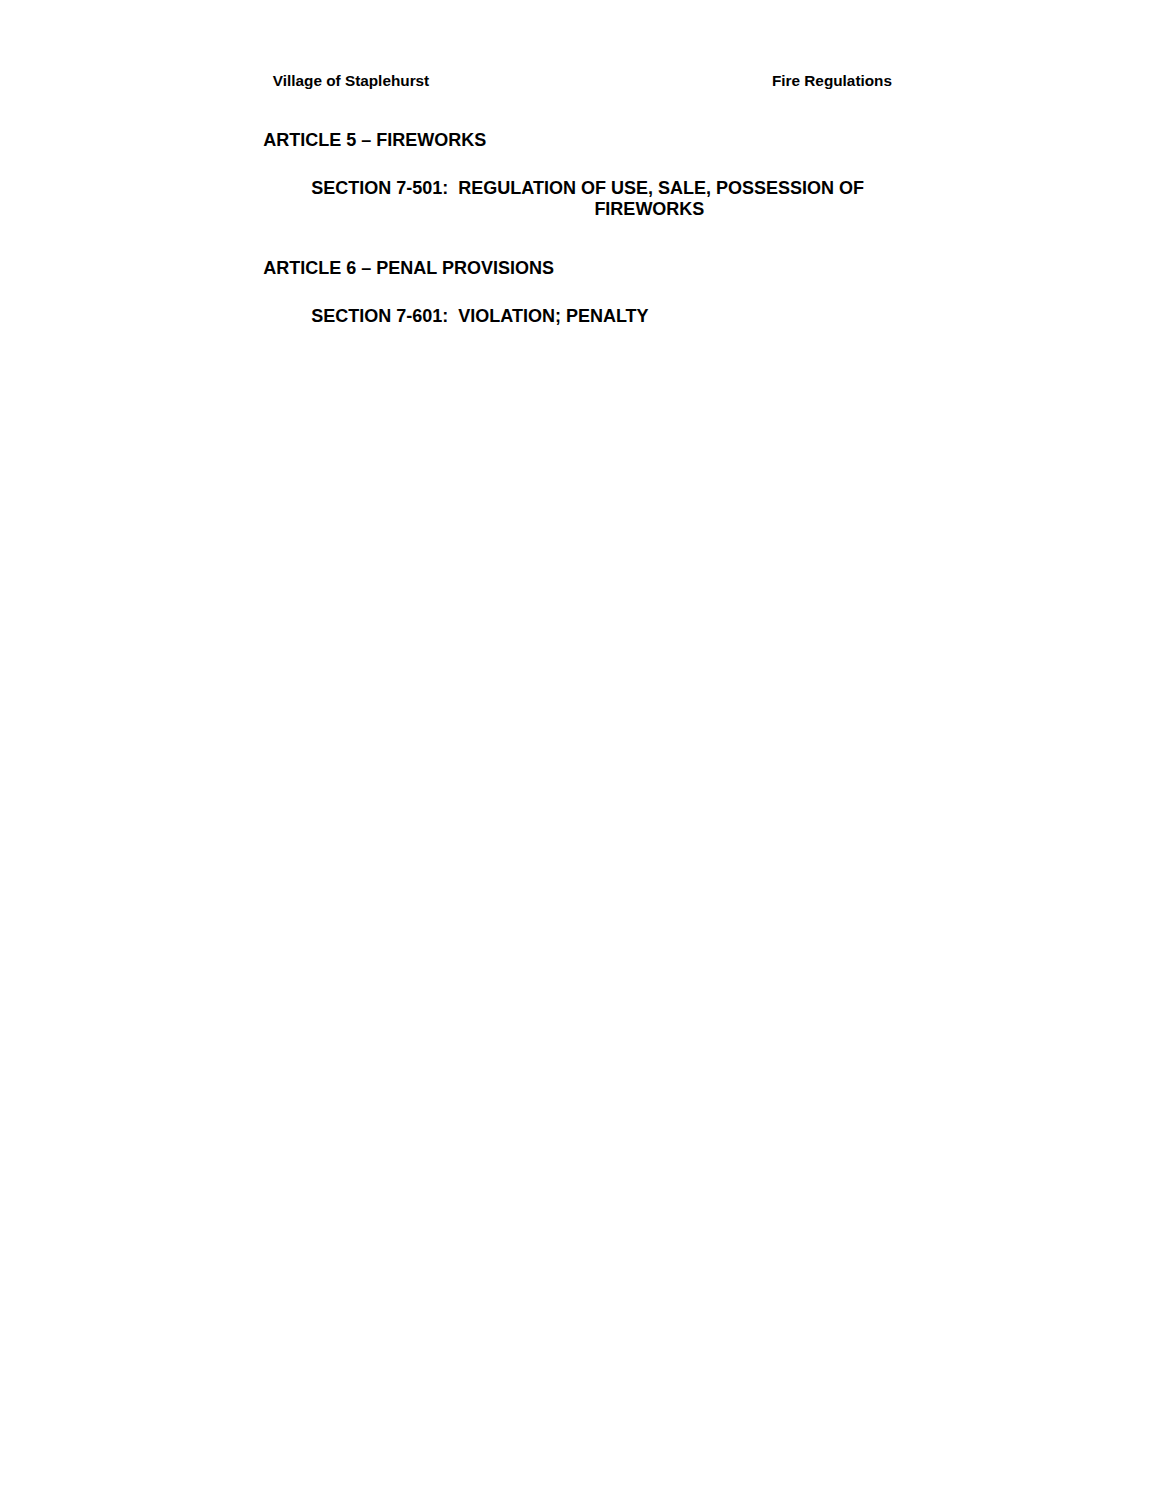Village of Staplehurst Fire Regulations
ARTICLE 5 – FIREWORKS
SECTION 7-501: REGULATION OF USE, SALE, POSSESSION OF FIREWORKS
ARTICLE 6 – PENAL PROVISIONS
SECTION 7-601: VIOLATION; PENALTY